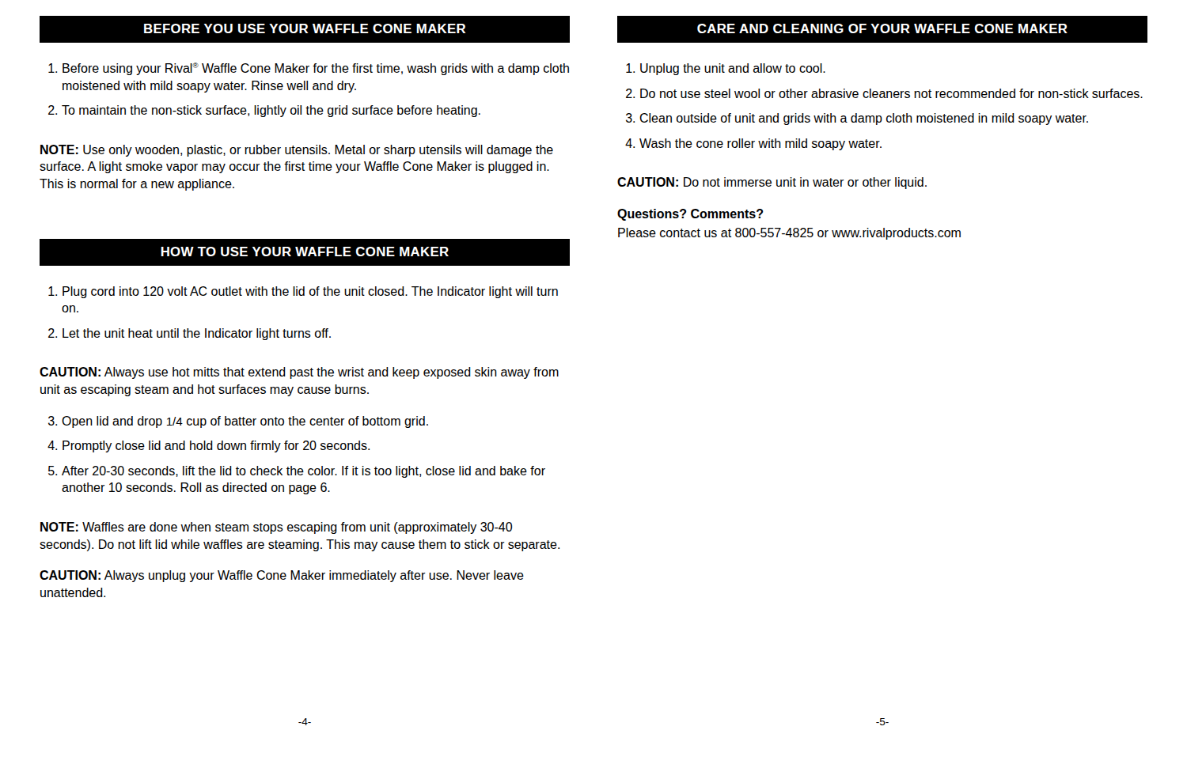Before You Use Your Waffle Cone Maker
Before using your Rival® Waffle Cone Maker for the first time, wash grids with a damp cloth moistened with mild soapy water. Rinse well and dry.
To maintain the non-stick surface, lightly oil the grid surface before heating.
NOTE: Use only wooden, plastic, or rubber utensils. Metal or sharp utensils will damage the surface. A light smoke vapor may occur the first time your Waffle Cone Maker is plugged in. This is normal for a new appliance.
How To Use Your Waffle Cone Maker
Plug cord into 120 volt AC outlet with the lid of the unit closed. The Indicator light will turn on.
Let the unit heat until the Indicator light turns off.
CAUTION: Always use hot mitts that extend past the wrist and keep exposed skin away from unit as escaping steam and hot surfaces may cause burns.
Open lid and drop 1/4 cup of batter onto the center of bottom grid.
Promptly close lid and hold down firmly for 20 seconds.
After 20-30 seconds, lift the lid to check the color. If it is too light, close lid and bake for another 10 seconds. Roll as directed on page 6.
NOTE: Waffles are done when steam stops escaping from unit (approximately 30-40 seconds). Do not lift lid while waffles are steaming. This may cause them to stick or separate.
CAUTION: Always unplug your Waffle Cone Maker immediately after use. Never leave unattended.
-4-
Care and Cleaning of Your Waffle Cone Maker
Unplug the unit and allow to cool.
Do not use steel wool or other abrasive cleaners not recommended for non-stick surfaces.
Clean outside of unit and grids with a damp cloth moistened in mild soapy water.
Wash the cone roller with mild soapy water.
CAUTION: Do not immerse unit in water or other liquid.
Questions? Comments?
Please contact us at 800-557-4825 or www.rivalproducts.com
-5-